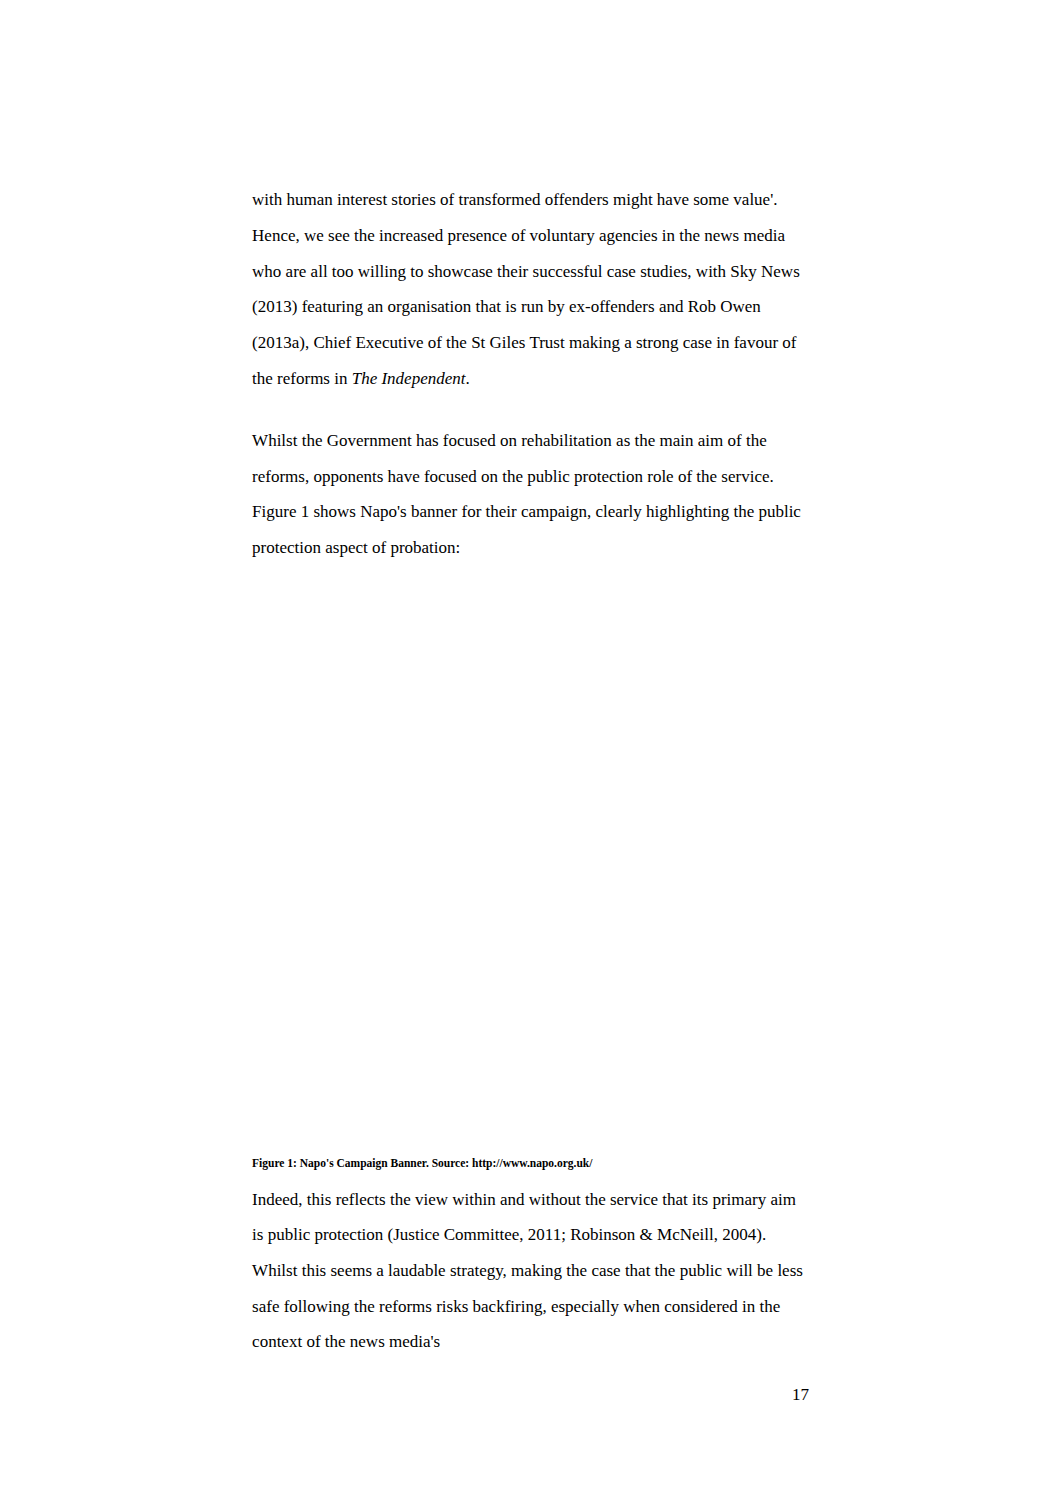with human interest stories of transformed offenders might have some value'. Hence, we see the increased presence of voluntary agencies in the news media who are all too willing to showcase their successful case studies, with Sky News (2013) featuring an organisation that is run by ex-offenders and Rob Owen (2013a), Chief Executive of the St Giles Trust making a strong case in favour of the reforms in The Independent.
Whilst the Government has focused on rehabilitation as the main aim of the reforms, opponents have focused on the public protection role of the service. Figure 1 shows Napo's banner for their campaign, clearly highlighting the public protection aspect of probation:
Figure 1: Napo's Campaign Banner. Source: http://www.napo.org.uk/
Indeed, this reflects the view within and without the service that its primary aim is public protection (Justice Committee, 2011; Robinson & McNeill, 2004). Whilst this seems a laudable strategy, making the case that the public will be less safe following the reforms risks backfiring, especially when considered in the context of the news media's
17